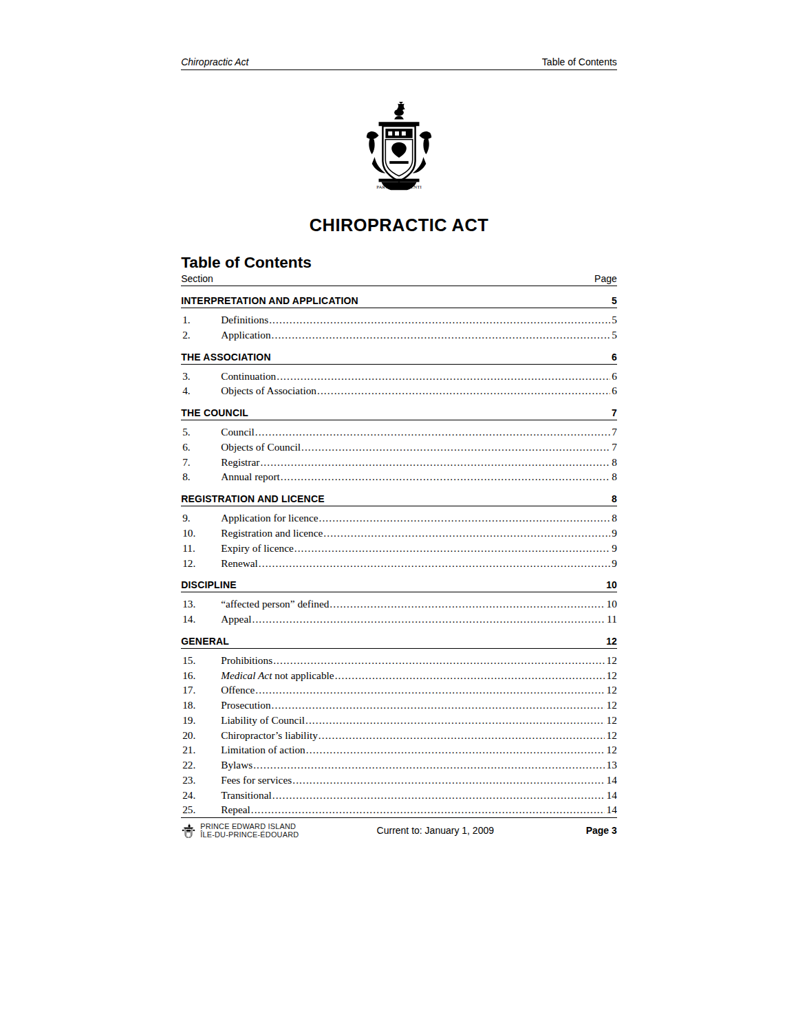Chiropractic Act Table of Contents
CHIROPRACTIC ACT
Table of Contents
Section Page
INTERPRETATION AND APPLICATION 5
1. Definitions.................................................................................................................................................. 5
2. Application.................................................................................................................................................. 5
THE ASSOCIATION 6
3. Continuation................................................................................................................................................ 6
4. Objects of Association................................................................................................................. 6
THE COUNCIL 7
5. Council....................................................................................................................................................... 7
6. Objects of Council..................................................................................................................... 7
7. Registrar..................................................................................................................................................... 8
8. Annual report............................................................................................................................. 8
REGISTRATION AND LICENCE 8
9. Application for licence................................................................................................................. 8
10. Registration and licence.............................................................................................................. 9
11. Expiry of licence....................................................................................................................... 9
12. Renewal................................................................................................................................. 9
DISCIPLINE 10
13.“affected person” defined......................................................................................................... 10
14. Appeal..................................................................................................................................................... 11
GENERAL 12
15. Prohibitions............................................................................................................................. 12
16. Medical Act not applicable....................................................................................................... 12
17. Offence..................................................................................................................................................... 12
18. Prosecution............................................................................................................................. 12
19. Liability of Council................................................................................................................. 12
20. Chiropractor’s liability............................................................................................................. 12
21. Limitation of action................................................................................................................. 12
22. Bylaws..................................................................................................................................................... 13
23. Fees for services....................................................................................................................... 14
24. Transitional............................................................................................................................. 14
25. Repeal..................................................................................................................................................... 14
PRINCE EDWARD ISLAND
ÎLE-DU-PRINCE-ÉDOUARD
Current to: January 1, 2009
Page 3